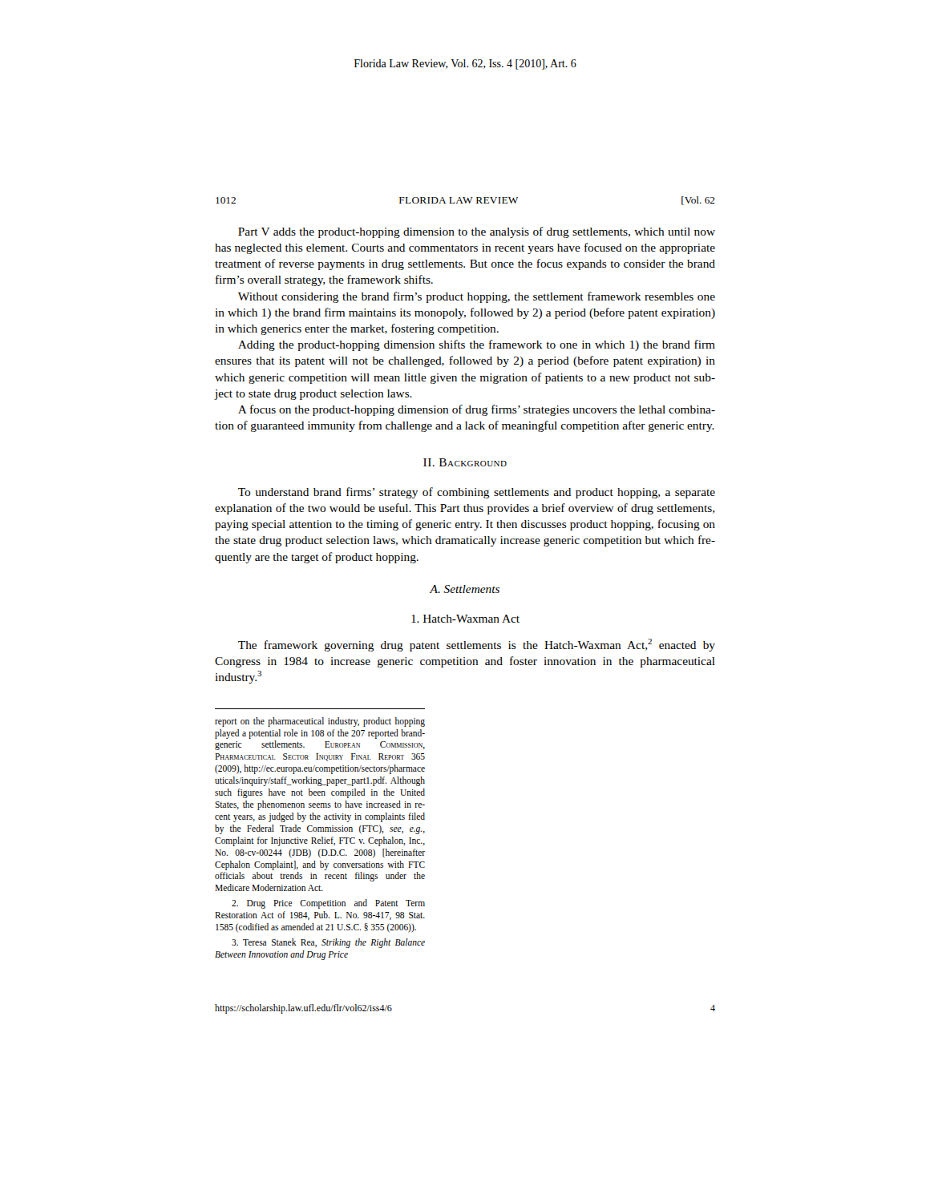Florida Law Review, Vol. 62, Iss. 4 [2010], Art. 6
1012 FLORIDA LAW REVIEW [Vol. 62
Part V adds the product-hopping dimension to the analysis of drug settlements, which until now has neglected this element. Courts and commentators in recent years have focused on the appropriate treatment of reverse payments in drug settlements. But once the focus expands to consider the brand firm’s overall strategy, the framework shifts.
Without considering the brand firm’s product hopping, the settlement framework resembles one in which 1) the brand firm maintains its monopoly, followed by 2) a period (before patent expiration) in which generics enter the market, fostering competition.
Adding the product-hopping dimension shifts the framework to one in which 1) the brand firm ensures that its patent will not be challenged, followed by 2) a period (before patent expiration) in which generic competition will mean little given the migration of patients to a new product not subject to state drug product selection laws.
A focus on the product-hopping dimension of drug firms’ strategies uncovers the lethal combination of guaranteed immunity from challenge and a lack of meaningful competition after generic entry.
II. Background
To understand brand firms’ strategy of combining settlements and product hopping, a separate explanation of the two would be useful. This Part thus provides a brief overview of drug settlements, paying special attention to the timing of generic entry. It then discusses product hopping, focusing on the state drug product selection laws, which dramatically increase generic competition but which frequently are the target of product hopping.
A. Settlements
1. Hatch-Waxman Act
The framework governing drug patent settlements is the Hatch-Waxman Act,2 enacted by Congress in 1984 to increase generic competition and foster innovation in the pharmaceutical industry.3
report on the pharmaceutical industry, product hopping played a potential role in 108 of the 207 reported brand-generic settlements. European Commission, Pharmaceutical Sector Inquiry Final Report 365 (2009), http://ec.europa.eu/competition/sectors/pharmaceuticals/inquiry/staff_working_paper_part1.pdf. Although such figures have not been compiled in the United States, the phenomenon seems to have increased in recent years, as judged by the activity in complaints filed by the Federal Trade Commission (FTC), see, e.g., Complaint for Injunctive Relief, FTC v. Cephalon, Inc., No. 08-cv-00244 (JDB) (D.D.C. 2008) [hereinafter Cephalon Complaint], and by conversations with FTC officials about trends in recent filings under the Medicare Modernization Act.
2. Drug Price Competition and Patent Term Restoration Act of 1984, Pub. L. No. 98-417, 98 Stat. 1585 (codified as amended at 21 U.S.C. § 355 (2006)).
3. Teresa Stanek Rea, Striking the Right Balance Between Innovation and Drug Price
https://scholarship.law.ufl.edu/flr/vol62/iss4/6 4